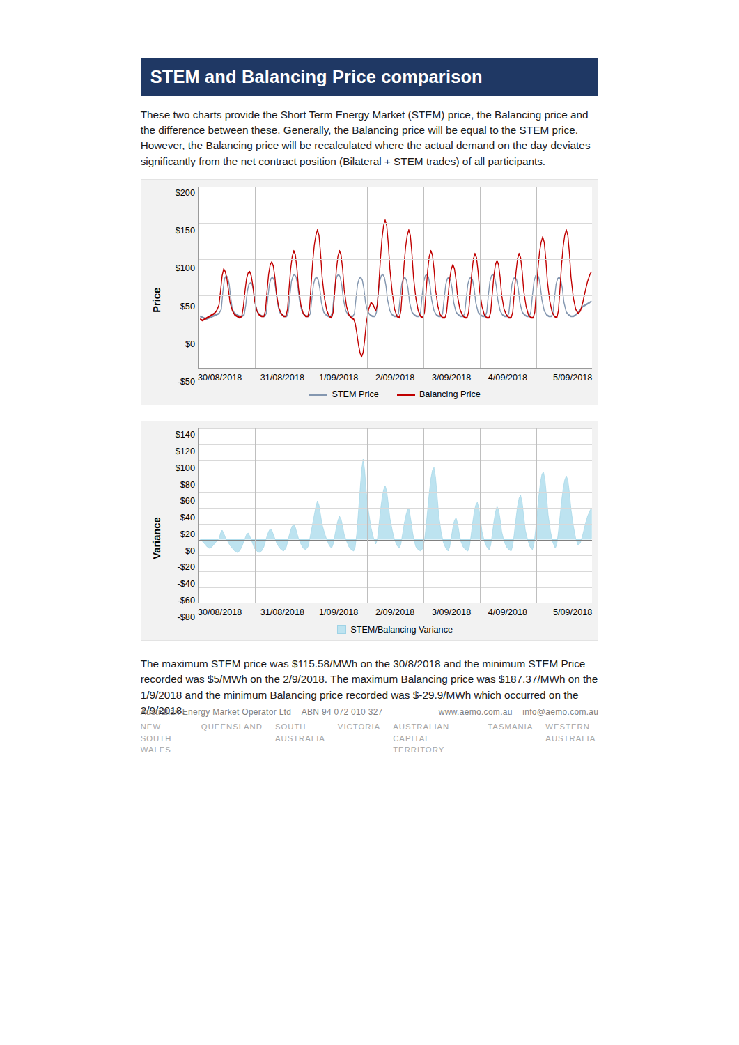STEM and Balancing Price comparison
These two charts provide the Short Term Energy Market (STEM) price, the Balancing price and the difference between these. Generally, the Balancing price will be equal to the STEM price. However, the Balancing price will be recalculated where the actual demand on the day deviates significantly from the net contract position (Bilateral + STEM trades) of all participants.
Price
$200 $150 $100 $50 $0 -$50
30/08/2018 31/08/2018 1/09/2018 2/09/2018 3/09/2018 4/09/2018 5/09/2018
STEM Price Balancing Price
Variance
$140 $120 $100 $80 $60 $40 $20 $0 -$20 -$40 -$60 -$80
30/08/2018 31/08/2018 1/09/2018 2/09/2018 3/09/2018 4/09/2018 5/09/2018
STEM/Balancing Variance
The maximum STEM price was $115.58/MWh on the 30/8/2018 and the minimum STEM Price recorded was $5/MWh on the 2/9/2018. The maximum Balancing price was $187.37/MWh on the 1/9/2018 and the minimum Balancing price recorded was $-29.9/MWh which occurred on the 2/9/2018.
Australian Energy Market Operator Ltd ABN 94 072 010 327
www.aemo.com.au info@aemo.com.au
NEW SOUTH WALES QUEENSLAND SOUTH AUSTRALIA VICTORIA AUSTRALIAN CAPITAL TERRITORY TASMANIA WESTERN AUSTRALIA